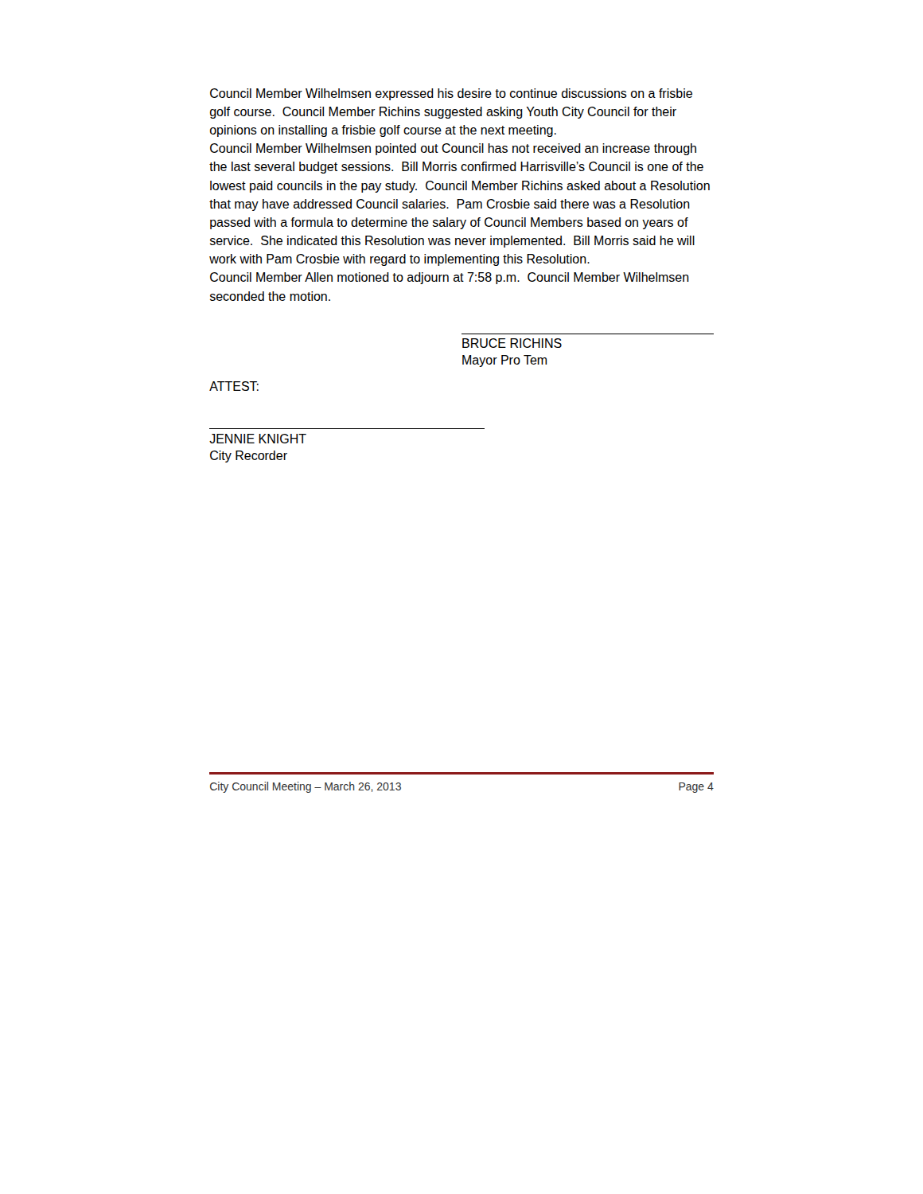Council Member Wilhelmsen expressed his desire to continue discussions on a frisbie golf course. Council Member Richins suggested asking Youth City Council for their opinions on installing a frisbie golf course at the next meeting.
Council Member Wilhelmsen pointed out Council has not received an increase through the last several budget sessions. Bill Morris confirmed Harrisville’s Council is one of the lowest paid councils in the pay study. Council Member Richins asked about a Resolution that may have addressed Council salaries. Pam Crosbie said there was a Resolution passed with a formula to determine the salary of Council Members based on years of service. She indicated this Resolution was never implemented. Bill Morris said he will work with Pam Crosbie with regard to implementing this Resolution.
Council Member Allen motioned to adjourn at 7:58 p.m. Council Member Wilhelmsen seconded the motion.
BRUCE RICHINS
Mayor Pro Tem
ATTEST:
JENNIE KNIGHT
City Recorder
City Council Meeting – March 26, 2013 Page 4